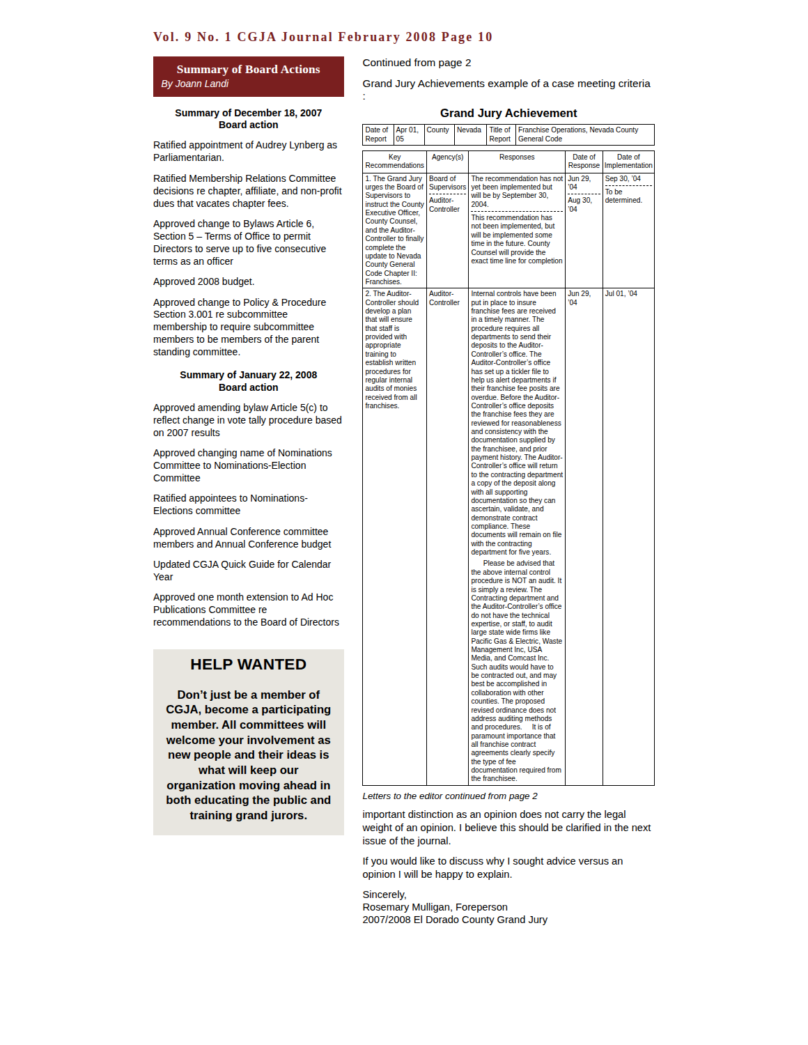Vol. 9 No. 1 CGJA Journal February 2008 Page 10
Summary of Board Actions
By Joann Landi
Summary of December 18, 2007
Board action
Ratified appointment of Audrey Lynberg as Parliamentarian.
Ratified Membership Relations Committee decisions re chapter, affiliate, and non-profit dues that vacates chapter fees.
Approved change to Bylaws Article 6, Section 5 – Terms of Office to permit Directors to serve up to five consecutive terms as an officer
Approved 2008 budget.
Approved change to Policy & Procedure Section 3.001 re subcommittee membership to require subcommittee members to be members of the parent standing committee.
Summary of January 22, 2008
Board action
Approved amending bylaw Article 5(c) to reflect change in vote tally procedure based on 2007 results
Approved changing name of Nominations Committee to Nominations-Election Committee
Ratified appointees to Nominations-Elections committee
Approved Annual Conference committee members and Annual Conference budget
Updated CGJA Quick Guide for Calendar Year
Approved one month extension to Ad Hoc Publications Committee re recommendations to the Board of Directors
HELP WANTED
Don’t just be a member of CGJA, become a participating member. All committees will welcome your involvement as new people and their ideas is what will keep our organization moving ahead in both educating the public and training grand jurors.
Continued from page 2
Grand Jury Achievements example of a case meeting criteria :
Grand Jury Achievement
| Date of Report | Apr 01, 05 | County | Nevada | Title of Report | Franchise Operations, Nevada County General Code |
| Key Recommendations | Agency(s) | Responses | Date of Response | Date of Implementation |
| --- | --- | --- | --- | --- |
| 1. The Grand Jury urges the Board of Supervisors to instruct the County Executive Officer, County Counsel, and the Auditor-Controller to finally complete the update to Nevada County General Code Chapter II: Franchises. | Board of Supervisors Auditor-Controller | The recommendation has not yet been implemented but will be by September 30, 2004. This recommendation has not been implemented, but will be implemented some time in the future. County Counsel will provide the exact time line for completion | Jun 29, ’04 Aug 30, ’04 | Sep 30, ’04 To be determined. |
| 2. The Auditor-Controller should develop a plan that will ensure that staff is provided with appropriate training to establish written procedures for regular internal audits of monies received from all franchises. | Auditor-Controller | Internal controls have been put in place to insure franchise fees are received in a timely manner. The procedure requires all departments to send their deposits to the Auditor-Controller’s office. The Auditor-Controller’s office has set up a tickler file to help us alert departments if their franchise fee posits are overdue. Before the Auditor-Controller’s office deposits the franchise fees they are reviewed for reasonableness and consistency with the documentation supplied by the franchisee, and prior payment history. The Auditor-Controller’s office will return to the contracting department a copy of the deposit along with all supporting documentation so they can ascertain, validate, and demonstrate contract compliance. These documents will remain on file with the contracting department for five years. Please be advised that the above internal control procedure is NOT an audit. It is simply a review. The Contracting department and the Auditor-Controller’s office do not have the technical expertise, or staff, to audit large state wide firms like Pacific Gas & Electric, Waste Management Inc, USA Media, and Comcast Inc. Such audits would have to be contracted out, and may best be accomplished in collaboration with other counties. The proposed revised ordinance does not address auditing methods and procedures. It is of paramount importance that all franchise contract agreements clearly specify the type of fee documentation required from the franchisee. | Jun 29, ’04 | Jul 01, ’04 |
Letters to the editor continued from page 2
important distinction as an opinion does not carry the legal weight of an opinion. I believe this should be clarified in the next issue of the journal.
If you would like to discuss why I sought advice versus an opinion I will be happy to explain.
Sincerely,
Rosemary Mulligan, Foreperson
2007/2008 El Dorado County Grand Jury